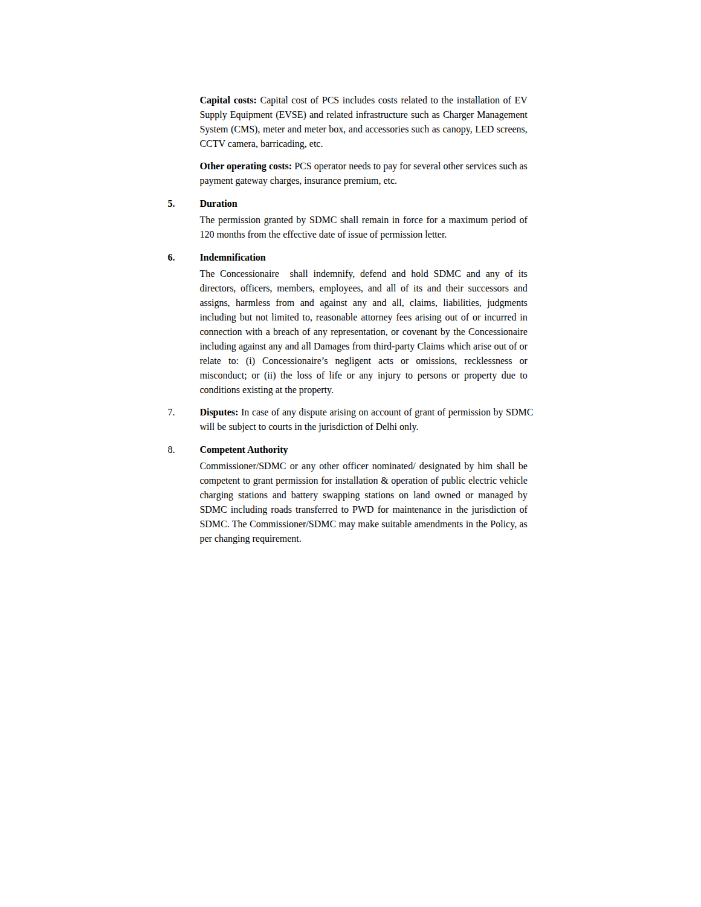Capital costs: Capital cost of PCS includes costs related to the installation of EV Supply Equipment (EVSE) and related infrastructure such as Charger Management System (CMS), meter and meter box, and accessories such as canopy, LED screens, CCTV camera, barricading, etc.
Other operating costs: PCS operator needs to pay for several other services such as payment gateway charges, insurance premium, etc.
5.
Duration
The permission granted by SDMC shall remain in force for a maximum period of 120 months from the effective date of issue of permission letter.
6.
Indemnification
The Concessionaire shall indemnify, defend and hold SDMC and any of its directors, officers, members, employees, and all of its and their successors and assigns, harmless from and against any and all, claims, liabilities, judgments including but not limited to, reasonable attorney fees arising out of or incurred in connection with a breach of any representation, or covenant by the Concessionaire including against any and all Damages from third-party Claims which arise out of or relate to: (i) Concessionaire’s negligent acts or omissions, recklessness or misconduct; or (ii) the loss of life or any injury to persons or property due to conditions existing at the property.
7.
Disputes: In case of any dispute arising on account of grant of permission by SDMC will be subject to courts in the jurisdiction of Delhi only.
8.
Competent Authority
Commissioner/SDMC or any other officer nominated/ designated by him shall be competent to grant permission for installation & operation of public electric vehicle charging stations and battery swapping stations on land owned or managed by SDMC including roads transferred to PWD for maintenance in the jurisdiction of SDMC. The Commissioner/SDMC may make suitable amendments in the Policy, as per changing requirement.